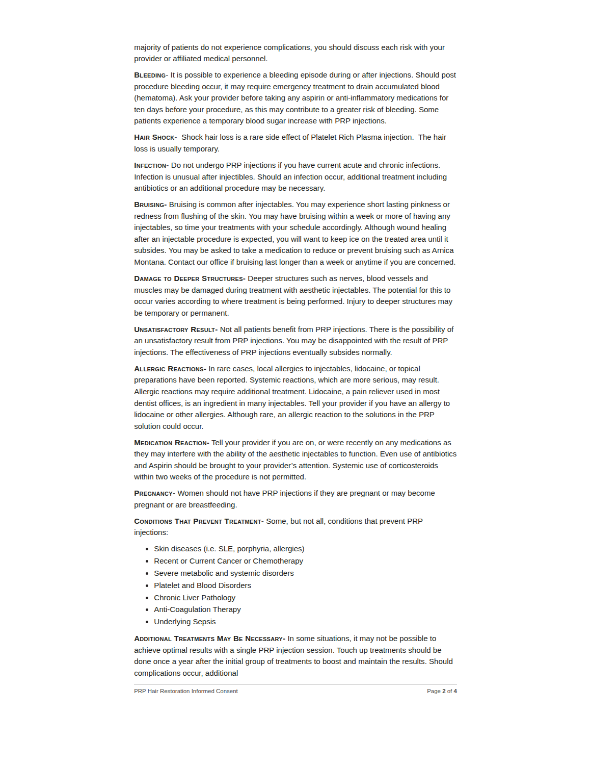majority of patients do not experience complications, you should discuss each risk with your provider or affiliated medical personnel.
Bleeding- It is possible to experience a bleeding episode during or after injections. Should post procedure bleeding occur, it may require emergency treatment to drain accumulated blood (hematoma). Ask your provider before taking any aspirin or anti-inflammatory medications for ten days before your procedure, as this may contribute to a greater risk of bleeding. Some patients experience a temporary blood sugar increase with PRP injections.
Hair Shock- Shock hair loss is a rare side effect of Platelet Rich Plasma injection. The hair loss is usually temporary.
Infection- Do not undergo PRP injections if you have current acute and chronic infections. Infection is unusual after injectibles. Should an infection occur, additional treatment including antibiotics or an additional procedure may be necessary.
Bruising- Bruising is common after injectables. You may experience short lasting pinkness or redness from flushing of the skin. You may have bruising within a week or more of having any injectables, so time your treatments with your schedule accordingly. Although wound healing after an injectable procedure is expected, you will want to keep ice on the treated area until it subsides. You may be asked to take a medication to reduce or prevent bruising such as Arnica Montana. Contact our office if bruising last longer than a week or anytime if you are concerned.
Damage to Deeper Structures- Deeper structures such as nerves, blood vessels and muscles may be damaged during treatment with aesthetic injectables. The potential for this to occur varies according to where treatment is being performed. Injury to deeper structures may be temporary or permanent.
Unsatisfactory Result- Not all patients benefit from PRP injections. There is the possibility of an unsatisfactory result from PRP injections. You may be disappointed with the result of PRP injections. The effectiveness of PRP injections eventually subsides normally.
Allergic Reactions- In rare cases, local allergies to injectables, lidocaine, or topical preparations have been reported. Systemic reactions, which are more serious, may result. Allergic reactions may require additional treatment. Lidocaine, a pain reliever used in most dentist offices, is an ingredient in many injectables. Tell your provider if you have an allergy to lidocaine or other allergies. Although rare, an allergic reaction to the solutions in the PRP solution could occur.
Medication Reaction- Tell your provider if you are on, or were recently on any medications as they may interfere with the ability of the aesthetic injectables to function. Even use of antibiotics and Aspirin should be brought to your provider’s attention. Systemic use of corticosteroids within two weeks of the procedure is not permitted.
Pregnancy- Women should not have PRP injections if they are pregnant or may become pregnant or are breastfeeding.
Conditions That Prevent Treatment- Some, but not all, conditions that prevent PRP injections:
Skin diseases (i.e. SLE, porphyria, allergies)
Recent or Current Cancer or Chemotherapy
Severe metabolic and systemic disorders
Platelet and Blood Disorders
Chronic Liver Pathology
Anti-Coagulation Therapy
Underlying Sepsis
Additional Treatments May Be Necessary- In some situations, it may not be possible to achieve optimal results with a single PRP injection session. Touch up treatments should be done once a year after the initial group of treatments to boost and maintain the results. Should complications occur, additional
PRP Hair Restoration Informed Consent
Page 2 of 4